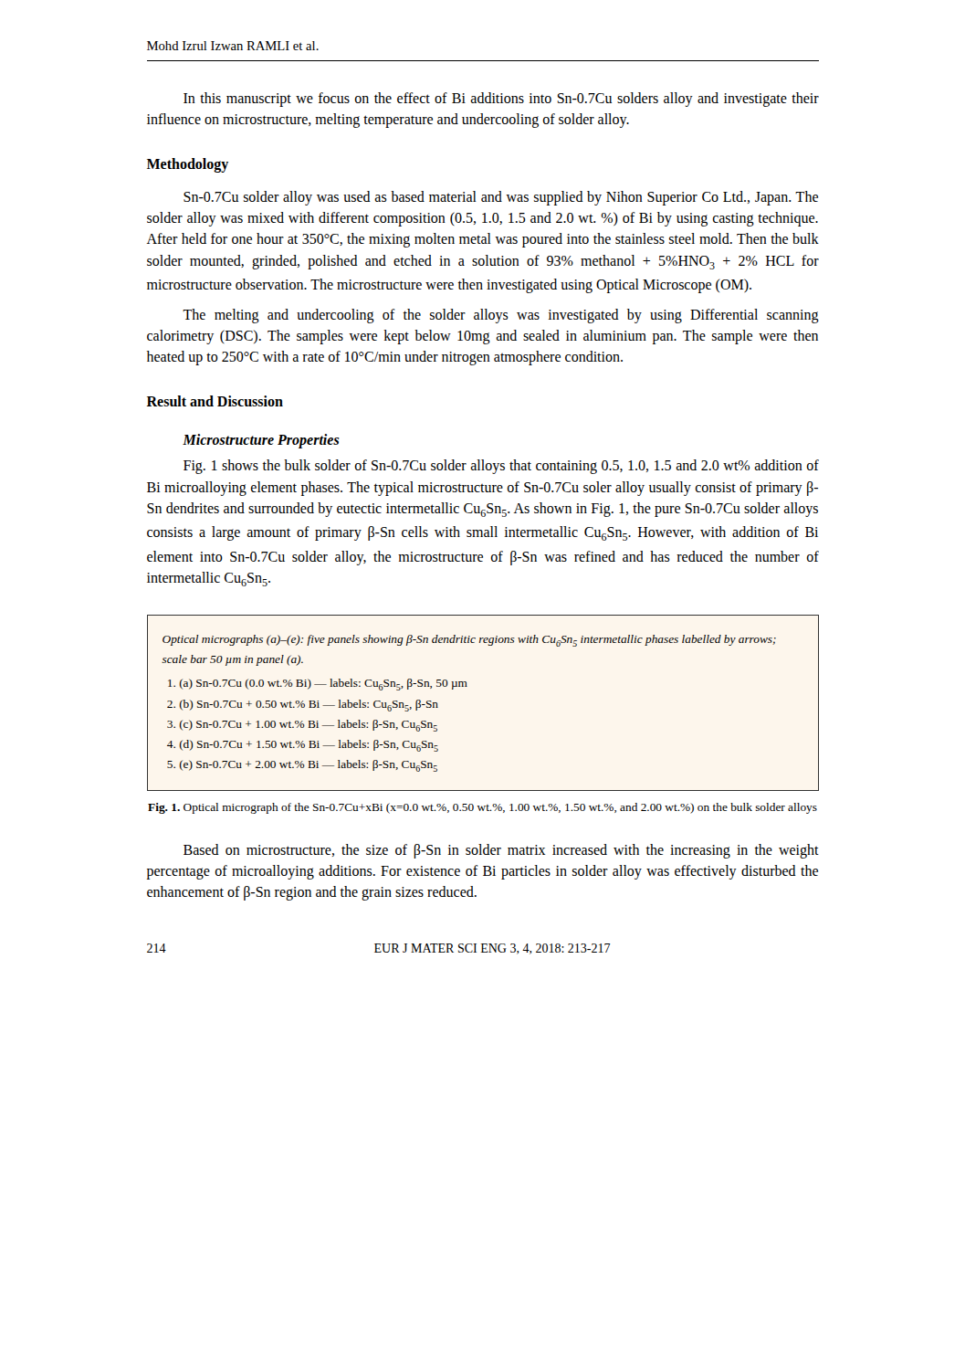Mohd Izrul Izwan RAMLI et al.
In this manuscript we focus on the effect of Bi additions into Sn-0.7Cu solders alloy and investigate their influence on microstructure, melting temperature and undercooling of solder alloy.
Methodology
Sn-0.7Cu solder alloy was used as based material and was supplied by Nihon Superior Co Ltd., Japan. The solder alloy was mixed with different composition (0.5, 1.0, 1.5 and 2.0 wt. %) of Bi by using casting technique. After held for one hour at 350°C, the mixing molten metal was poured into the stainless steel mold. Then the bulk solder mounted, grinded, polished and etched in a solution of 93% methanol + 5%HNO3 + 2% HCL for microstructure observation. The microstructure were then investigated using Optical Microscope (OM).
The melting and undercooling of the solder alloys was investigated by using Differential scanning calorimetry (DSC). The samples were kept below 10mg and sealed in aluminium pan. The sample were then heated up to 250°C with a rate of 10°C/min under nitrogen atmosphere condition.
Result and Discussion
Microstructure Properties
Fig. 1 shows the bulk solder of Sn-0.7Cu solder alloys that containing 0.5, 1.0, 1.5 and 2.0 wt% addition of Bi microalloying element phases. The typical microstructure of Sn-0.7Cu soler alloy usually consist of primary β-Sn dendrites and surrounded by eutectic intermetallic Cu6Sn5. As shown in Fig. 1, the pure Sn-0.7Cu solder alloys consists a large amount of primary β-Sn cells with small intermetallic Cu6Sn5. However, with addition of Bi element into Sn-0.7Cu solder alloy, the microstructure of β-Sn was refined and has reduced the number of intermetallic Cu6Sn5.
Optical micrographs (a)–(e): five panels showing β-Sn dendritic regions with Cu6Sn5 intermetallic phases labelled by arrows; scale bar 50 µm in panel (a).
(a) Sn-0.7Cu (0.0 wt.% Bi) — labels: Cu6Sn5, β-Sn, 50 µm
(b) Sn-0.7Cu + 0.50 wt.% Bi — labels: Cu6Sn5, β-Sn
(c) Sn-0.7Cu + 1.00 wt.% Bi — labels: β-Sn, Cu6Sn5
(d) Sn-0.7Cu + 1.50 wt.% Bi — labels: β-Sn, Cu6Sn5
(e) Sn-0.7Cu + 2.00 wt.% Bi — labels: β-Sn, Cu6Sn5
Fig. 1. Optical micrograph of the Sn-0.7Cu+xBi (x=0.0 wt.%, 0.50 wt.%, 1.00 wt.%, 1.50 wt.%, and 2.00 wt.%) on the bulk solder alloys
Based on microstructure, the size of β-Sn in solder matrix increased with the increasing in the weight percentage of microalloying additions. For existence of Bi particles in solder alloy was effectively disturbed the enhancement of β-Sn region and the grain sizes reduced.
214 EUR J MATER SCI ENG 3, 4, 2018: 213-217